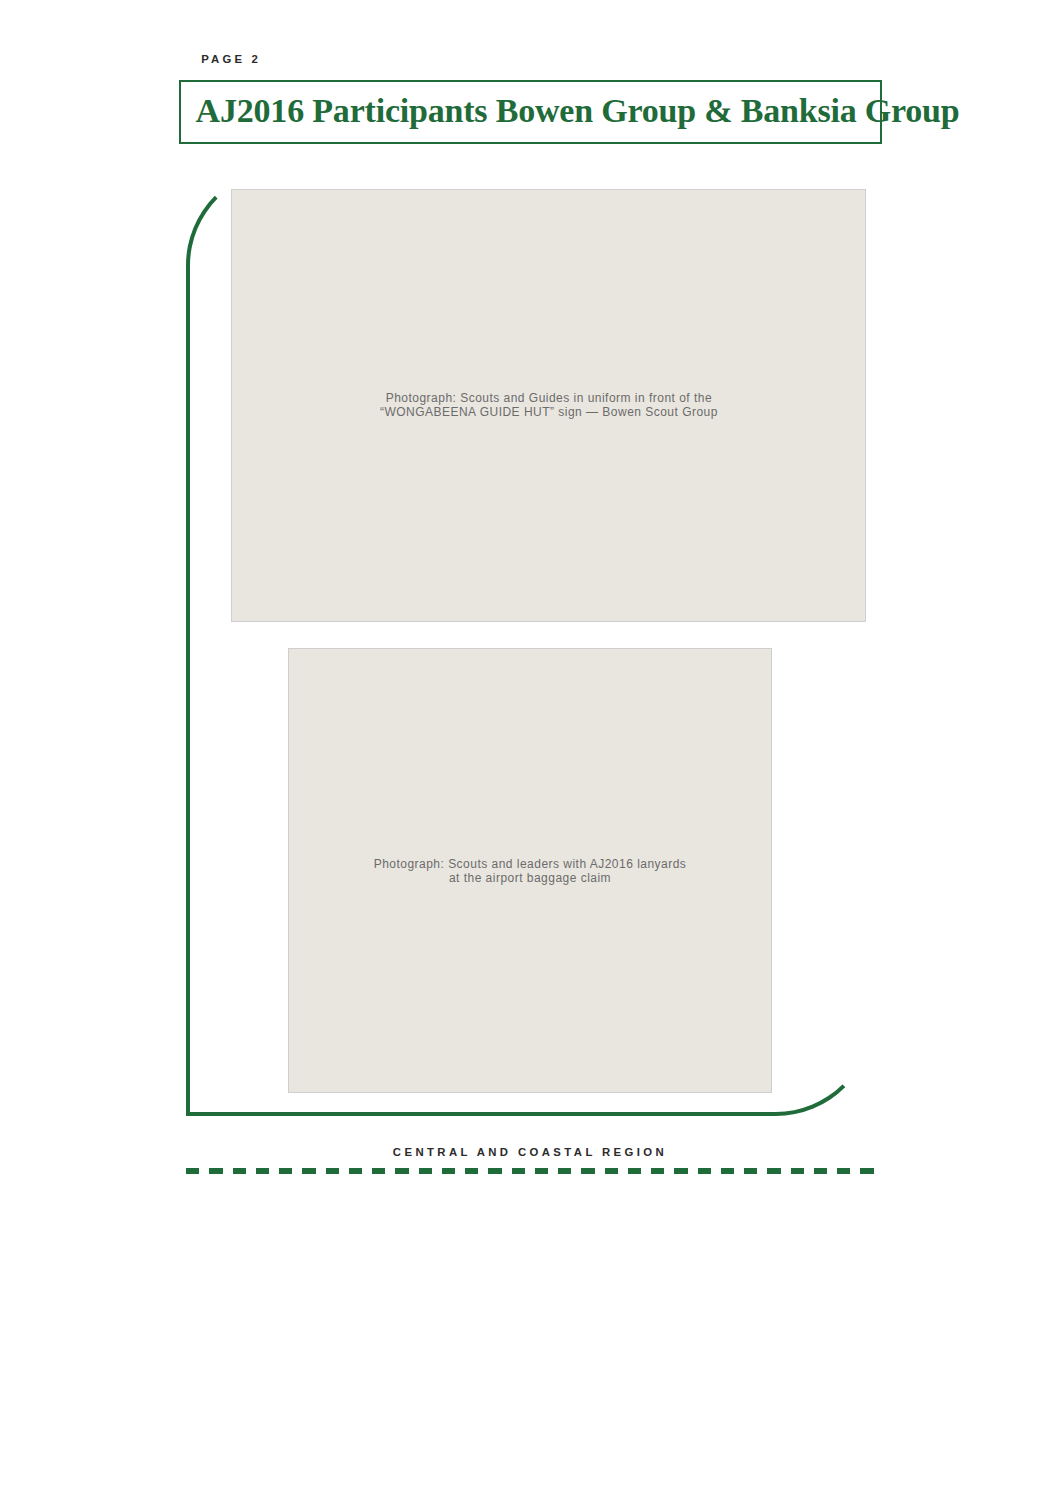PAGE 2
AJ2016 Participants Bowen Group & Banksia Group
Photograph: Scouts and Guides in uniform in front of the
“WONGABEENA GUIDE HUT” sign — Bowen Scout Group
Photograph: Scouts and leaders with AJ2016 lanyards
at the airport baggage claim
CENTRAL AND COASTAL REGION